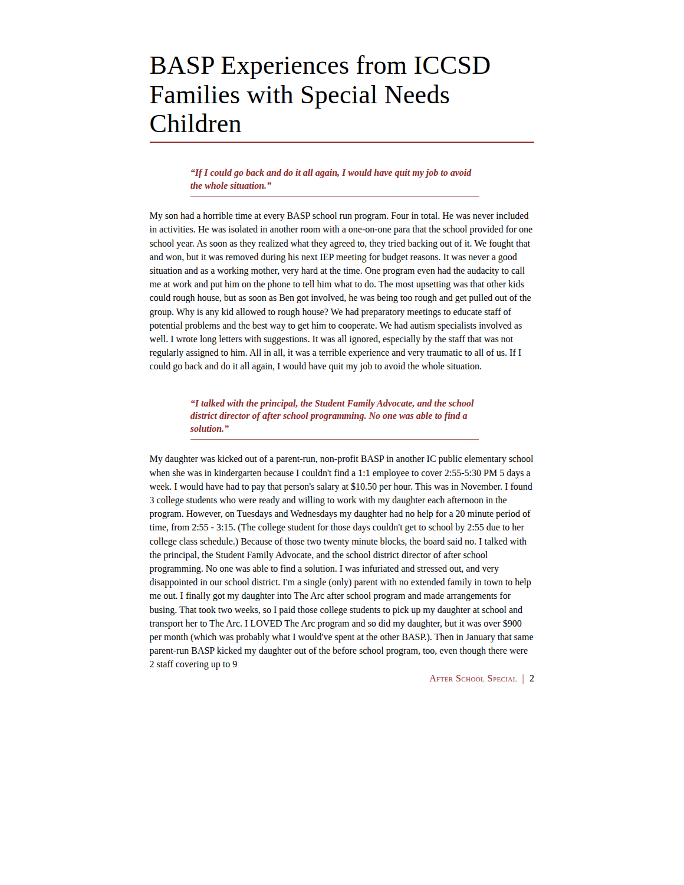BASP Experiences from ICCSD
Families with Special Needs Children
“If I could go back and do it all again, I would have quit my job to avoid the whole situation.”
My son had a horrible time at every BASP school run program. Four in total. He was never included in activities. He was isolated in another room with a one-on-one para that the school provided for one school year. As soon as they realized what they agreed to, they tried backing out of it. We fought that and won, but it was removed during his next IEP meeting for budget reasons. It was never a good situation and as a working mother, very hard at the time. One program even had the audacity to call me at work and put him on the phone to tell him what to do. The most upsetting was that other kids could rough house, but as soon as Ben got involved, he was being too rough and get pulled out of the group. Why is any kid allowed to rough house? We had preparatory meetings to educate staff of potential problems and the best way to get him to cooperate. We had autism specialists involved as well. I wrote long letters with suggestions. It was all ignored, especially by the staff that was not regularly assigned to him. All in all, it was a terrible experience and very traumatic to all of us. If I could go back and do it all again, I would have quit my job to avoid the whole situation.
“I talked with the principal, the Student Family Advocate, and the school district director of after school programming. No one was able to find a solution.”
My daughter was kicked out of a parent-run, non-profit BASP in another IC public elementary school when she was in kindergarten because I couldn't find a 1:1 employee to cover 2:55-5:30 PM 5 days a week. I would have had to pay that person's salary at $10.50 per hour. This was in November. I found 3 college students who were ready and willing to work with my daughter each afternoon in the program. However, on Tuesdays and Wednesdays my daughter had no help for a 20 minute period of time, from 2:55 - 3:15. (The college student for those days couldn't get to school by 2:55 due to her college class schedule.) Because of those two twenty minute blocks, the board said no. I talked with the principal, the Student Family Advocate, and the school district director of after school programming. No one was able to find a solution. I was infuriated and stressed out, and very disappointed in our school district. I'm a single (only) parent with no extended family in town to help me out. I finally got my daughter into The Arc after school program and made arrangements for busing. That took two weeks, so I paid those college students to pick up my daughter at school and transport her to The Arc. I LOVED The Arc program and so did my daughter, but it was over $900 per month (which was probably what I would've spent at the other BASP.). Then in January that same parent-run BASP kicked my daughter out of the before school program, too, even though there were 2 staff covering up to 9
After School Special | 2